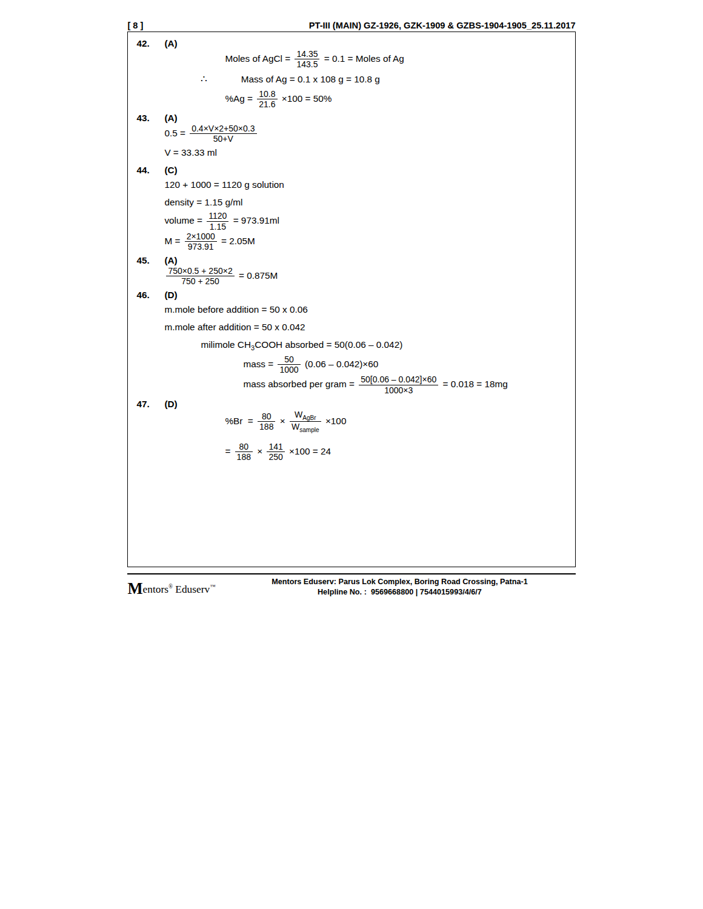[ 8 ]
PT-III (MAIN) GZ-1926, GZK-1909 & GZBS-1904-1905_25.11.2017
42.(A)
Moles of AgCl = 14.35143.5 = 0.1 = Moles of Ag
∴ Mass of Ag = 0.1 x 108 g = 10.8 g
%Ag = 10.821.6 ×100 = 50%
43.(A)
0.5 = 0.4×V×2+50×0.350+V
V = 33.33 ml
44.(C)
120 + 1000 = 1120 g solution
density = 1.15 g/ml
volume = 11201.15 = 973.91ml
M = 2×1000973.91 = 2.05M
45.(A)
750×0.5 + 250×2750 + 250 = 0.875M
46.(D)
m.mole before addition = 50 x 0.06
m.mole after addition = 50 x 0.042
milimole CH3 COOH absorbed = 50(0.06 – 0.042)
mass = 501000 (0.06 – 0.042)×60
mass absorbed per gram = 50[0.06 – 0.042]×601000×3 = 0.018 = 18mg
47.(D)
%Br = 80188 × WAgBr Wsample ×100
= 80188 × 141250 ×100 = 24
Mentors® Eduserv™
Mentors Eduserv: Parus Lok Complex, Boring Road Crossing, Patna-1
Helpline No. : 9569668800 | 7544015993/4/6/7